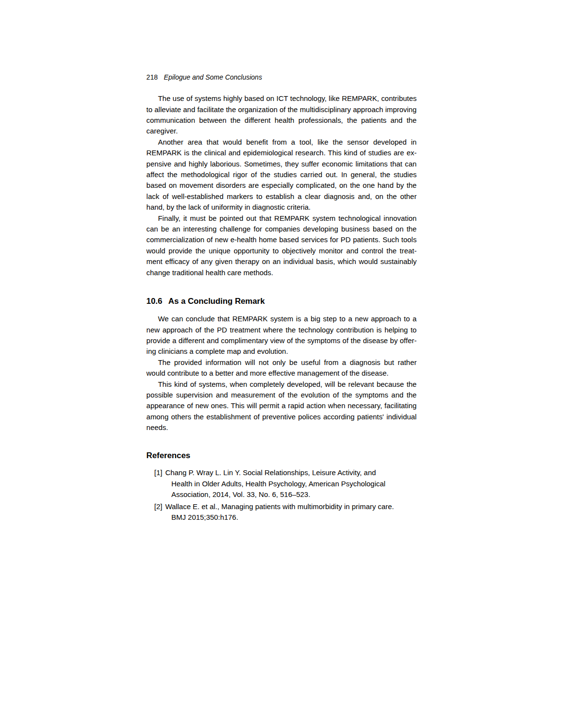218 Epilogue and Some Conclusions
The use of systems highly based on ICT technology, like REMPARK, contributes to alleviate and facilitate the organization of the multidisciplinary approach improving communication between the different health professionals, the patients and the caregiver.
Another area that would benefit from a tool, like the sensor developed in REMPARK is the clinical and epidemiological research. This kind of studies are expensive and highly laborious. Sometimes, they suffer economic limitations that can affect the methodological rigor of the studies carried out. In general, the studies based on movement disorders are especially complicated, on the one hand by the lack of well-established markers to establish a clear diagnosis and, on the other hand, by the lack of uniformity in diagnostic criteria.
Finally, it must be pointed out that REMPARK system technological innovation can be an interesting challenge for companies developing business based on the commercialization of new e-health home based services for PD patients. Such tools would provide the unique opportunity to objectively monitor and control the treatment efficacy of any given therapy on an individual basis, which would sustainably change traditional health care methods.
10.6 As a Concluding Remark
We can conclude that REMPARK system is a big step to a new approach to a new approach of the PD treatment where the technology contribution is helping to provide a different and complimentary view of the symptoms of the disease by offering clinicians a complete map and evolution.
The provided information will not only be useful from a diagnosis but rather would contribute to a better and more effective management of the disease.
This kind of systems, when completely developed, will be relevant because the possible supervision and measurement of the evolution of the symptoms and the appearance of new ones. This will permit a rapid action when necessary, facilitating among others the establishment of preventive polices according patients' individual needs.
References
[1] Chang P. Wray L. Lin Y. Social Relationships, Leisure Activity, and Health in Older Adults, Health Psychology, American Psychological Association, 2014, Vol. 33, No. 6, 516–523.
[2] Wallace E. et al., Managing patients with multimorbidity in primary care. BMJ 2015;350:h176.